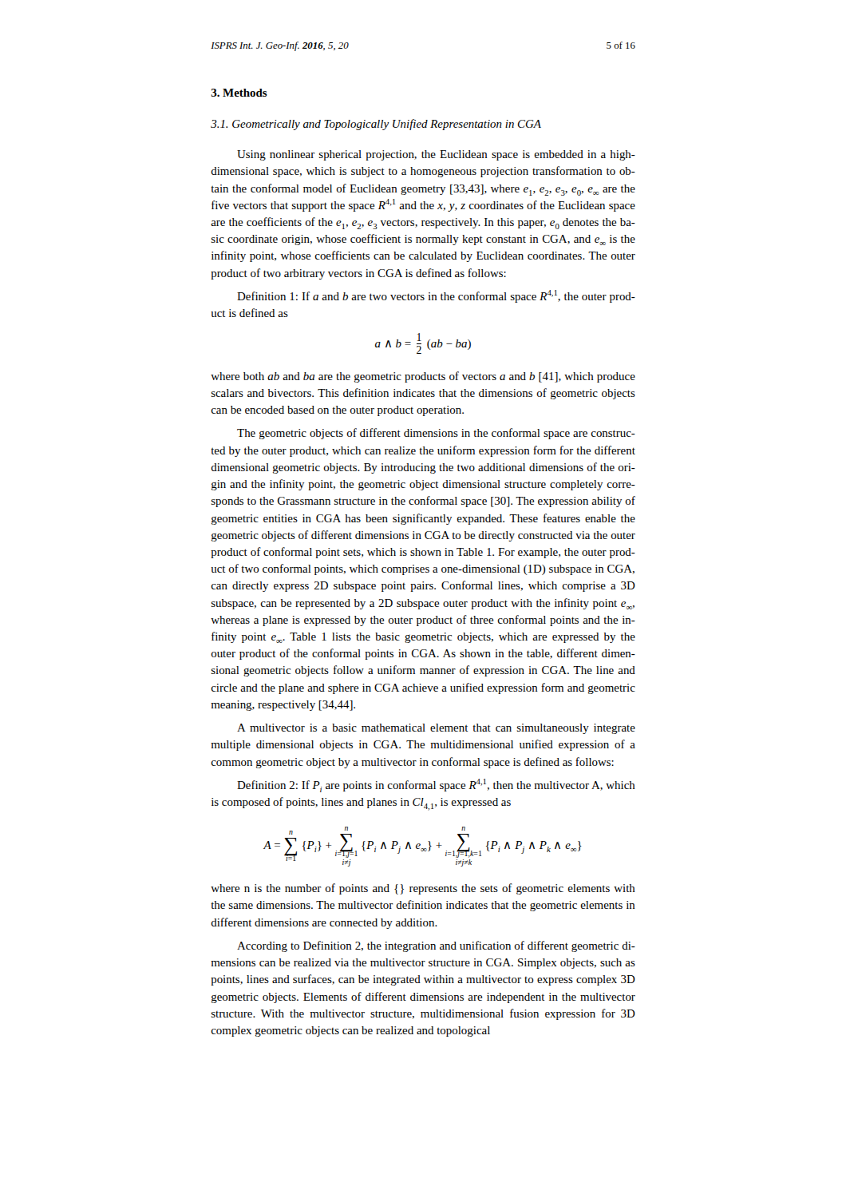ISPRS Int. J. Geo-Inf. 2016, 5, 20
5 of 16
3. Methods
3.1. Geometrically and Topologically Unified Representation in CGA
Using nonlinear spherical projection, the Euclidean space is embedded in a high-dimensional space, which is subject to a homogeneous projection transformation to obtain the conformal model of Euclidean geometry [33,43], where e1, e2, e3, e0, e∞ are the five vectors that support the space R4,1 and the x, y, z coordinates of the Euclidean space are the coefficients of the e1, e2, e3 vectors, respectively. In this paper, e0 denotes the basic coordinate origin, whose coefficient is normally kept constant in CGA, and e∞ is the infinity point, whose coefficients can be calculated by Euclidean coordinates. The outer product of two arbitrary vectors in CGA is defined as follows:
Definition 1: If a and b are two vectors in the conformal space R4,1, the outer product is defined as
a ∧ b = 12 (ab − ba)
where both ab and ba are the geometric products of vectors a and b [41], which produce scalars and bivectors. This definition indicates that the dimensions of geometric objects can be encoded based on the outer product operation.
The geometric objects of different dimensions in the conformal space are constructed by the outer product, which can realize the uniform expression form for the different dimensional geometric objects. By introducing the two additional dimensions of the origin and the infinity point, the geometric object dimensional structure completely corresponds to the Grassmann structure in the conformal space [30]. The expression ability of geometric entities in CGA has been significantly expanded. These features enable the geometric objects of different dimensions in CGA to be directly constructed via the outer product of conformal point sets, which is shown in Table 1. For example, the outer product of two conformal points, which comprises a one-dimensional (1D) subspace in CGA, can directly express 2D subspace point pairs. Conformal lines, which comprise a 3D subspace, can be represented by a 2D subspace outer product with the infinity point e∞, whereas a plane is expressed by the outer product of three conformal points and the infinity point e∞. Table 1 lists the basic geometric objects, which are expressed by the outer product of the conformal points in CGA. As shown in the table, different dimensional geometric objects follow a uniform manner of expression in CGA. The line and circle and the plane and sphere in CGA achieve a unified expression form and geometric meaning, respectively [34,44].
A multivector is a basic mathematical element that can simultaneously integrate multiple dimensional objects in CGA. The multidimensional unified expression of a common geometric object by a multivector in conformal space is defined as follows:
Definition 2: If Pi are points in conformal space R4,1, then the multivector A, which is composed of points, lines and planes in Cl4,1, is expressed as
A = n∑i=1 {Pi} + n∑i=1,j=1 i≠j {Pi ∧ Pj ∧ e∞} + n∑i=1,j=1,k=1 i≠j≠k {Pi ∧ Pj ∧ Pk ∧ e∞}
where n is the number of points and {} represents the sets of geometric elements with the same dimensions. The multivector definition indicates that the geometric elements in different dimensions are connected by addition.
According to Definition 2, the integration and unification of different geometric dimensions can be realized via the multivector structure in CGA. Simplex objects, such as points, lines and surfaces, can be integrated within a multivector to express complex 3D geometric objects. Elements of different dimensions are independent in the multivector structure. With the multivector structure, multidimensional fusion expression for 3D complex geometric objects can be realized and topological